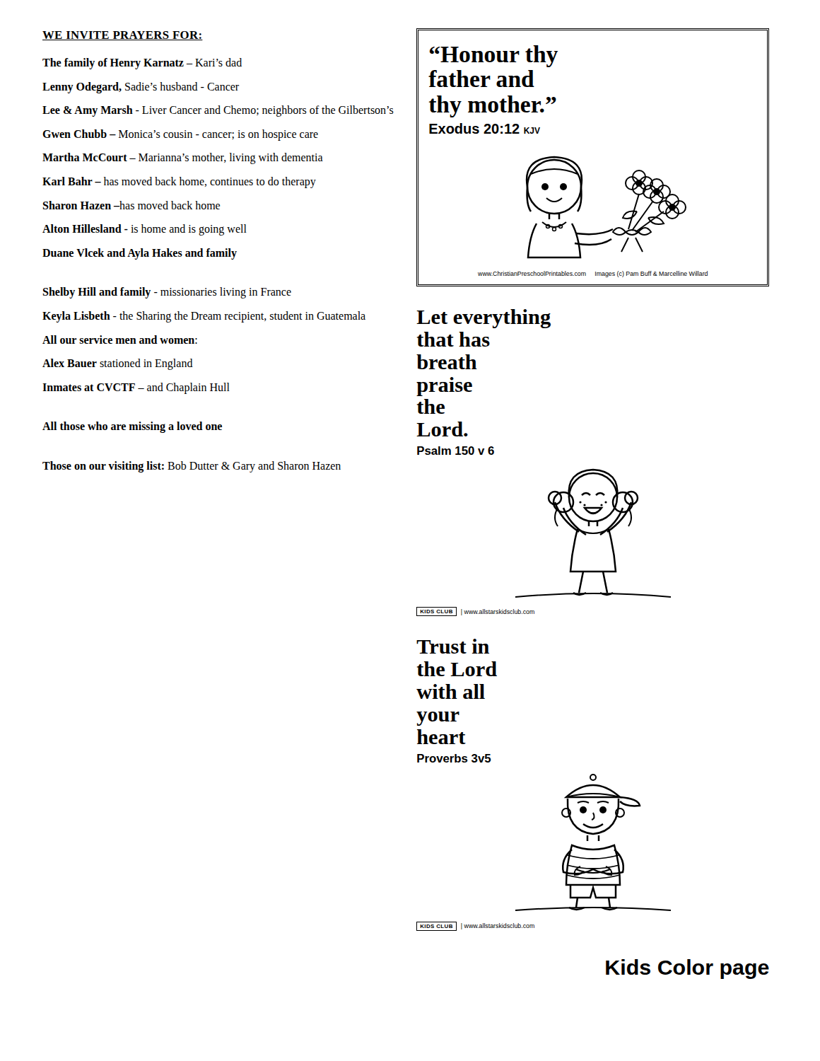WE INVITE PRAYERS FOR:
The family of Henry Karnatz – Kari’s dad
Lenny Odegard, Sadie’s husband - Cancer
Lee & Amy Marsh - Liver Cancer and Chemo; neighbors of the Gilbertson’s
Gwen Chubb – Monica’s cousin - cancer; is on hospice care
Martha McCourt – Marianna’s mother, living with dementia
Karl Bahr – has moved back home, continues to do therapy
Sharon Hazen –has moved back home
Alton Hillesland - is home and is going well
Duane Vlcek and Ayla Hakes and family
Shelby Hill and family - missionaries living in France
Keyla Lisbeth - the Sharing the Dream recipient, student in Guatemala
All our service men and women:
Alex Bauer stationed in England
Inmates at CVCTF – and Chaplain Hull
All those who are missing a loved one
Those on our visiting list: Bob Dutter & Gary and Sharon Hazen
“Honour thy
father and
thy mother.”
Exodus 20:12 KJV
www.ChristianPreschoolPrintables.com Images (c) Pam Buff & Marcelline Willard
Let everything
that has
breath
praise
the
Lord.
Psalm 150 v 6
KIDS CLUB | www.allstarskidsclub.com
Trust in
the Lord
with all
your
heart
Proverbs 3v5
KIDS CLUB | www.allstarskidsclub.com
Kids Color page